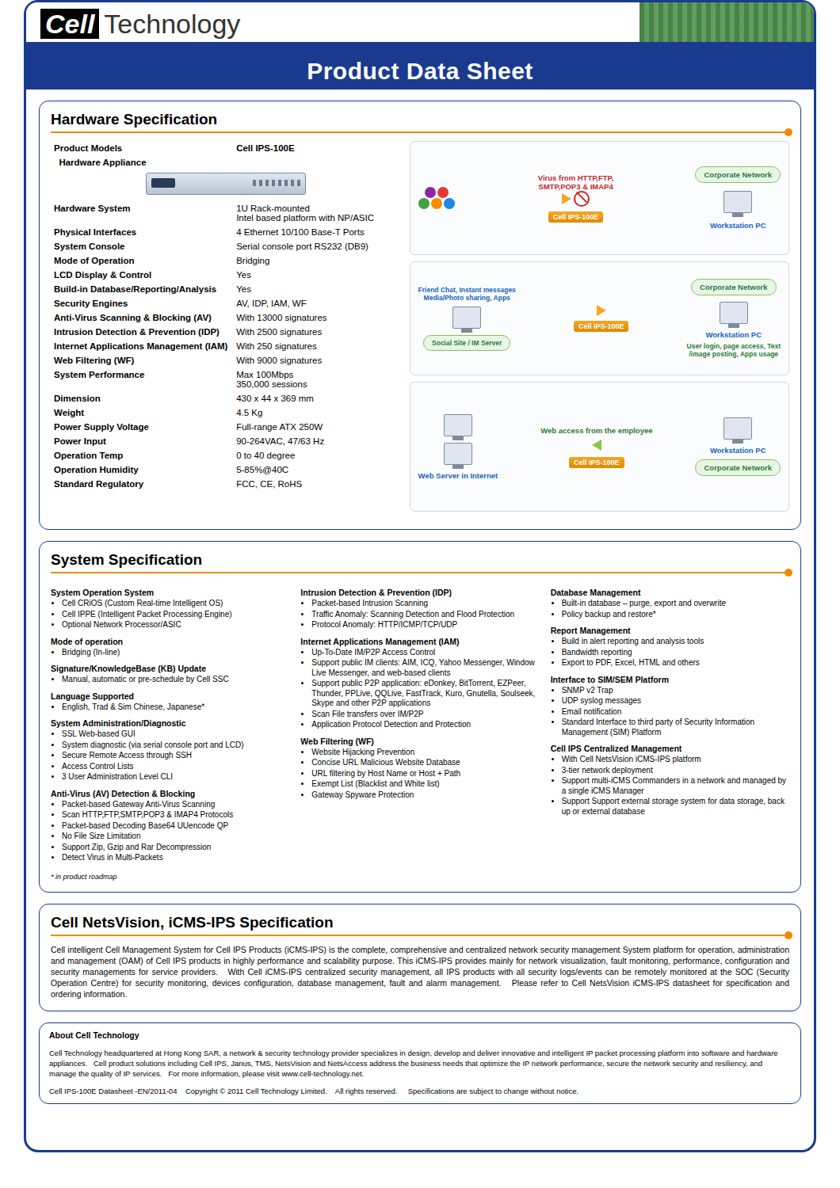Cell Technology
Product Data Sheet
Hardware Specification
| Product Models | Cell IPS-100E |
| Hardware Appliance | |
| Hardware System | 1U Rack-mounted Intel based platform with NP/ASIC |
| Physical Interfaces | 4 Ethernet 10/100 Base-T Ports |
| System Console | Serial console port RS232 (DB9) |
| Mode of Operation | Bridging |
| LCD Display & Control | Yes |
| Build-in Database/Reporting/Analysis | Yes |
| Security Engines | AV, IDP, IAM, WF |
| Anti-Virus Scanning & Blocking (AV) | With 13000 signatures |
| Intrusion Detection & Prevention (IDP) | With 2500 signatures |
| Internet Applications Management (IAM) | With 250 signatures |
| Web Filtering (WF) | With 9000 signatures |
| System Performance | Max 100Mbps 350,000 sessions |
| Dimension | 430 x 44 x 369 mm |
| Weight | 4.5 Kg |
| Power Supply Voltage | Full-range ATX 250W |
| Power Input | 90-264VAC, 47/63 Hz |
| Operation Temp | 0 to 40 degree |
| Operation Humidity | 5-85%@40C |
| Standard Regulatory | FCC, CE, RoHS |
Virus from HTTP,FTP,
SMTP,POP3 & IMAP4
Cell IPS-100E
Corporate Network
Workstation PC
Friend Chat, Instant messages
Media/Photo sharing, Apps
Social Site / IM Server
Cell IPS-100E
Corporate Network
Workstation PC
User login, page access, Text
/image posting, Apps usage
Web Server in Internet
Web access from the employee
Cell IPS-100E
Workstation PC
Corporate Network
System Specification
System Operation System
Cell CRiOS (Custom Real-time Intelligent OS)
Cell IPPE (Intelligent Packet Processing Engine)
Optional Network Processor/ASIC
Mode of operation
Bridging (In-line)
Signature/KnowledgeBase (KB) Update
Manual, automatic or pre-schedule by Cell SSC
Language Supported
English, Trad & Sim Chinese, Japanese*
System Administration/Diagnostic
SSL Web-based GUI
System diagnostic (via serial console port and LCD)
Secure Remote Access through SSH
Access Control Lists
3 User Administration Level CLI
Anti-Virus (AV) Detection & Blocking
Packet-based Gateway Anti-Virus Scanning
Scan HTTP,FTP,SMTP,POP3 & IMAP4 Protocols
Packet-based Decoding Base64 UUencode QP
No File Size Limitation
Support Zip, Gzip and Rar Decompression
Detect Virus in Multi-Packets
Intrusion Detection & Prevention (IDP)
Packet-based Intrusion Scanning
Traffic Anomaly: Scanning Detection and Flood Protection
Protocol Anomaly: HTTP/ICMP/TCP/UDP
Internet Applications Management (IAM)
Up-To-Date IM/P2P Access Control
Support public IM clients: AIM, ICQ, Yahoo Messenger, Window Live Messenger, and web-based clients
Support public P2P application: eDonkey, BitTorrent, EZPeer, Thunder, PPLive, QQLive, FastTrack, Kuro, Gnutella, Soulseek, Skype and other P2P applications
Scan File transfers over IM/P2P
Application Protocol Detection and Protection
Web Filtering (WF)
Website Hijacking Prevention
Concise URL Malicious Website Database
URL filtering by Host Name or Host + Path
Exempt List (Blacklist and White list)
Gateway Spyware Protection
Database Management
Built-in database – purge, export and overwrite
Policy backup and restore*
Report Management
Build in alert reporting and analysis tools
Bandwidth reporting
Export to PDF, Excel, HTML and others
Interface to SIM/SEM Platform
SNMP v2 Trap
UDP syslog messages
Email notification
Standard Interface to third party of Security Information Management (SIM) Platform
Cell IPS Centralized Management
With Cell NetsVision iCMS-IPS platform
3-tier network deployment
Support multi-iCMS Commanders in a network and managed by a single iCMS Manager
Support Support external storage system for data storage, back up or external database
* in product roadmap
Cell NetsVision, iCMS-IPS Specification
Cell intelligent Cell Management System for Cell IPS Products (iCMS-IPS) is the complete, comprehensive and centralized network security management System platform for operation, administration and management (OAM) of Cell IPS products in highly performance and scalability purpose. This iCMS-IPS provides mainly for network visualization, fault monitoring, performance, configuration and security managements for service providers. With Cell iCMS-IPS centralized security management, all IPS products with all security logs/events can be remotely monitored at the SOC (Security Operation Centre) for security monitoring, devices configuration, database management, fault and alarm management. Please refer to Cell NetsVision iCMS-IPS datasheet for specification and ordering information.
About Cell Technology
Cell Technology headquartered at Hong Kong SAR, a network & security technology provider specializes in design, develop and deliver innovative and intelligent IP packet processing platform into software and hardware appliances. Cell product solutions including Cell IPS, Janus, TMS, NetsVision and NetsAccess address the business needs that optimize the IP network performance, secure the network security and resiliency, and manage the quality of IP services. For more information, please visit www.cell-technology.net.
Cell IPS-100E Datasheet -EN/2011-04 Copyright © 2011 Cell Technology Limited. All rights reserved. Specifications are subject to change without notice.